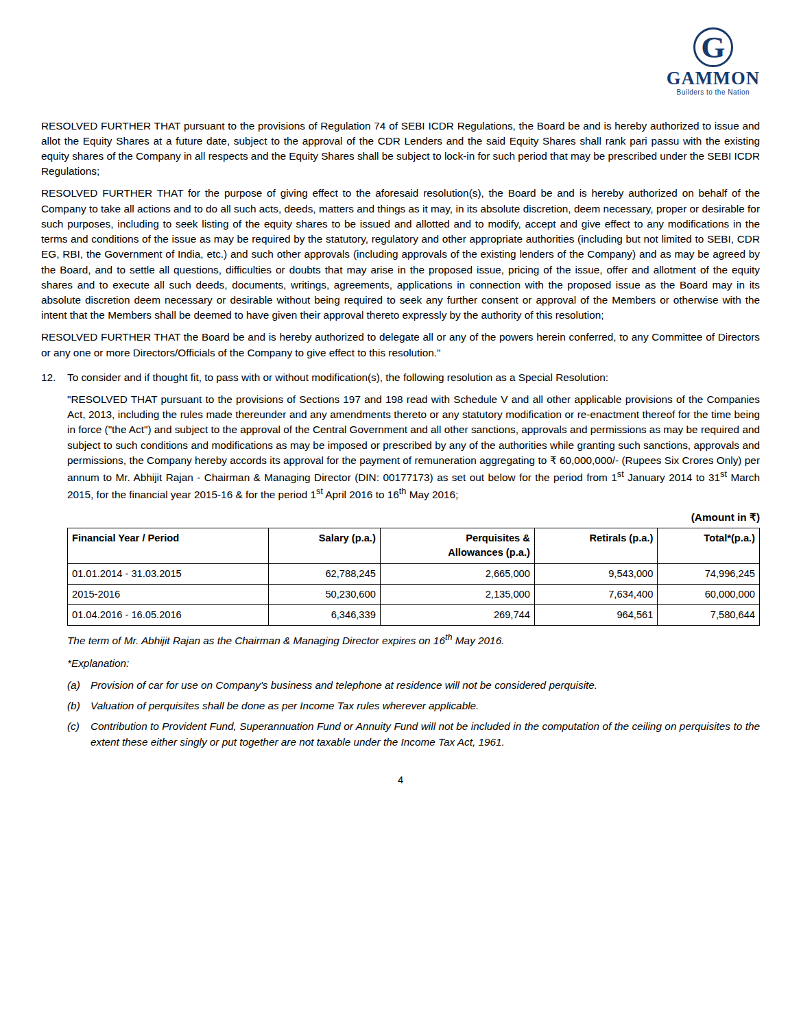G GAMMON Builders to the Nation
RESOLVED FURTHER THAT pursuant to the provisions of Regulation 74 of SEBI ICDR Regulations, the Board be and is hereby authorized to issue and allot the Equity Shares at a future date, subject to the approval of the CDR Lenders and the said Equity Shares shall rank pari passu with the existing equity shares of the Company in all respects and the Equity Shares shall be subject to lock-in for such period that may be prescribed under the SEBI ICDR Regulations;
RESOLVED FURTHER THAT for the purpose of giving effect to the aforesaid resolution(s), the Board be and is hereby authorized on behalf of the Company to take all actions and to do all such acts, deeds, matters and things as it may, in its absolute discretion, deem necessary, proper or desirable for such purposes, including to seek listing of the equity shares to be issued and allotted and to modify, accept and give effect to any modifications in the terms and conditions of the issue as may be required by the statutory, regulatory and other appropriate authorities (including but not limited to SEBI, CDR EG, RBI, the Government of India, etc.) and such other approvals (including approvals of the existing lenders of the Company) and as may be agreed by the Board, and to settle all questions, difficulties or doubts that may arise in the proposed issue, pricing of the issue, offer and allotment of the equity shares and to execute all such deeds, documents, writings, agreements, applications in connection with the proposed issue as the Board may in its absolute discretion deem necessary or desirable without being required to seek any further consent or approval of the Members or otherwise with the intent that the Members shall be deemed to have given their approval thereto expressly by the authority of this resolution;
RESOLVED FURTHER THAT the Board be and is hereby authorized to delegate all or any of the powers herein conferred, to any Committee of Directors or any one or more Directors/Officials of the Company to give effect to this resolution."
12.
To consider and if thought fit, to pass with or without modification(s), the following resolution as a Special Resolution:
"RESOLVED THAT pursuant to the provisions of Sections 197 and 198 read with Schedule V and all other applicable provisions of the Companies Act, 2013, including the rules made thereunder and any amendments thereto or any statutory modification or re-enactment thereof for the time being in force ("the Act") and subject to the approval of the Central Government and all other sanctions, approvals and permissions as may be required and subject to such conditions and modifications as may be imposed or prescribed by any of the authorities while granting such sanctions, approvals and permissions, the Company hereby accords its approval for the payment of remuneration aggregating to ₹ 60,000,000/- (Rupees Six Crores Only) per annum to Mr. Abhijit Rajan - Chairman & Managing Director (DIN: 00177173) as set out below for the period from 1st January 2014 to 31st March 2015, for the financial year 2015-16 & for the period 1st April 2016 to 16th May 2016;
(Amount in ₹)
| Financial Year / Period | Salary (p.a.) | Perquisites & Allowances (p.a.) | Retirals (p.a.) | Total*(p.a.) |
| --- | --- | --- | --- | --- |
| 01.01.2014 - 31.03.2015 | 62,788,245 | 2,665,000 | 9,543,000 | 74,996,245 |
| 2015-2016 | 50,230,600 | 2,135,000 | 7,634,400 | 60,000,000 |
| 01.04.2016 - 16.05.2016 | 6,346,339 | 269,744 | 964,561 | 7,580,644 |
The term of Mr. Abhijit Rajan as the Chairman & Managing Director expires on 16th May 2016.
*Explanation:
(a)
Provision of car for use on Company's business and telephone at residence will not be considered perquisite.
(b)
Valuation of perquisites shall be done as per Income Tax rules wherever applicable.
(c)
Contribution to Provident Fund, Superannuation Fund or Annuity Fund will not be included in the computation of the ceiling on perquisites to the extent these either singly or put together are not taxable under the Income Tax Act, 1961.
4